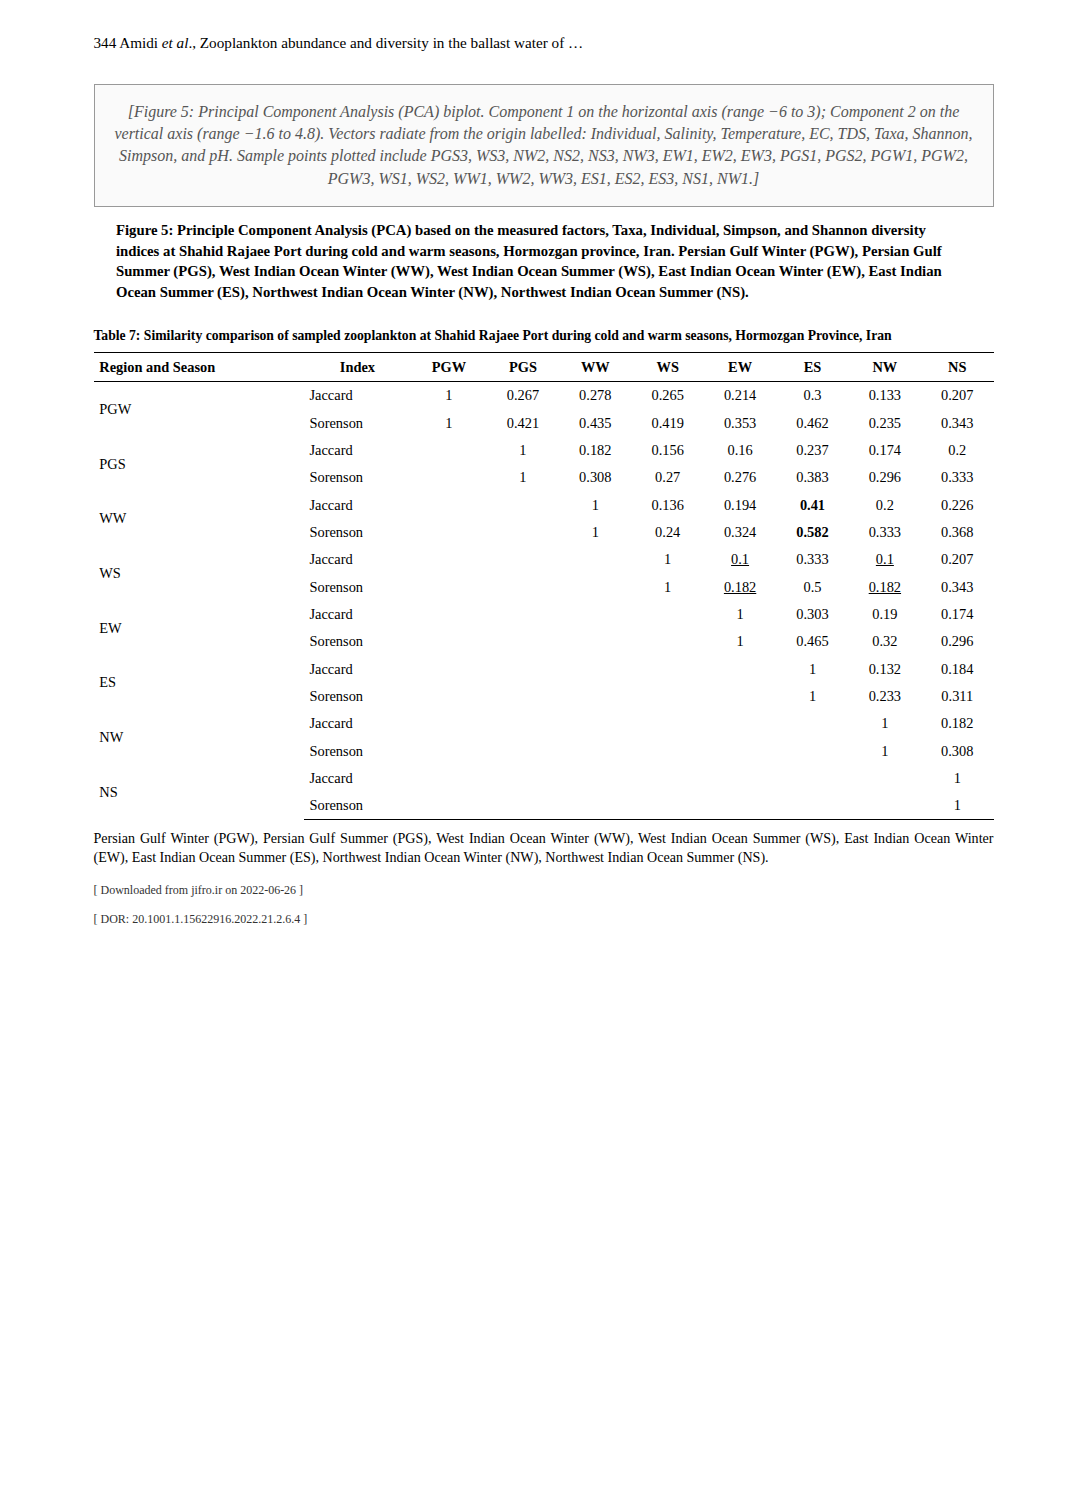344 Amidi et al., Zooplankton abundance and diversity in the ballast water of …
[Figure 5: Principal Component Analysis (PCA) biplot. Component 1 on the horizontal axis (range −6 to 3); Component 2 on the vertical axis (range −1.6 to 4.8). Vectors radiate from the origin labelled: Individual, Salinity, Temperature, EC, TDS, Taxa, Shannon, Simpson, and pH. Sample points plotted include PGS3, WS3, NW2, NS2, NS3, NW3, EW1, EW2, EW3, PGS1, PGS2, PGW1, PGW2, PGW3, WS1, WS2, WW1, WW2, WW3, ES1, ES2, ES3, NS1, NW1.]
Figure 5: Principle Component Analysis (PCA) based on the measured factors, Taxa, Individual, Simpson, and Shannon diversity indices at Shahid Rajaee Port during cold and warm seasons, Hormozgan province, Iran. Persian Gulf Winter (PGW), Persian Gulf Summer (PGS), West Indian Ocean Winter (WW), West Indian Ocean Summer (WS), East Indian Ocean Winter (EW), East Indian Ocean Summer (ES), Northwest Indian Ocean Winter (NW), Northwest Indian Ocean Summer (NS).
Table 7: Similarity comparison of sampled zooplankton at Shahid Rajaee Port during cold and warm seasons, Hormozgan Province, Iran
| Region and Season | Index | PGW | PGS | WW | WS | EW | ES | NW | NS |
| --- | --- | --- | --- | --- | --- | --- | --- | --- | --- |
| PGW | Jaccard | 1 | 0.267 | 0.278 | 0.265 | 0.214 | 0.3 | 0.133 | 0.207 |
| Sorenson | 1 | 0.421 | 0.435 | 0.419 | 0.353 | 0.462 | 0.235 | 0.343 |
| PGS | Jaccard | | 1 | 0.182 | 0.156 | 0.16 | 0.237 | 0.174 | 0.2 |
| Sorenson | | 1 | 0.308 | 0.27 | 0.276 | 0.383 | 0.296 | 0.333 |
| WW | Jaccard | | | 1 | 0.136 | 0.194 | 0.41 | 0.2 | 0.226 |
| Sorenson | | | 1 | 0.24 | 0.324 | 0.582 | 0.333 | 0.368 |
| WS | Jaccard | | | | 1 | 0.1 | 0.333 | 0.1 | 0.207 |
| Sorenson | | | | 1 | 0.182 | 0.5 | 0.182 | 0.343 |
| EW | Jaccard | | | | | 1 | 0.303 | 0.19 | 0.174 |
| Sorenson | | | | | 1 | 0.465 | 0.32 | 0.296 |
| ES | Jaccard | | | | | | 1 | 0.132 | 0.184 |
| Sorenson | | | | | | 1 | 0.233 | 0.311 |
| NW | Jaccard | | | | | | | 1 | 0.182 |
| Sorenson | | | | | | | 1 | 0.308 |
| NS | Jaccard | | | | | | | | 1 |
| Sorenson | | | | | | | | 1 |
Persian Gulf Winter (PGW), Persian Gulf Summer (PGS), West Indian Ocean Winter (WW), West Indian Ocean Summer (WS), East Indian Ocean Winter (EW), East Indian Ocean Summer (ES), Northwest Indian Ocean Winter (NW), Northwest Indian Ocean Summer (NS).
[ Downloaded from jifro.ir on 2022-06-26 ]
[ DOR: 20.1001.1.15622916.2022.21.2.6.4 ]